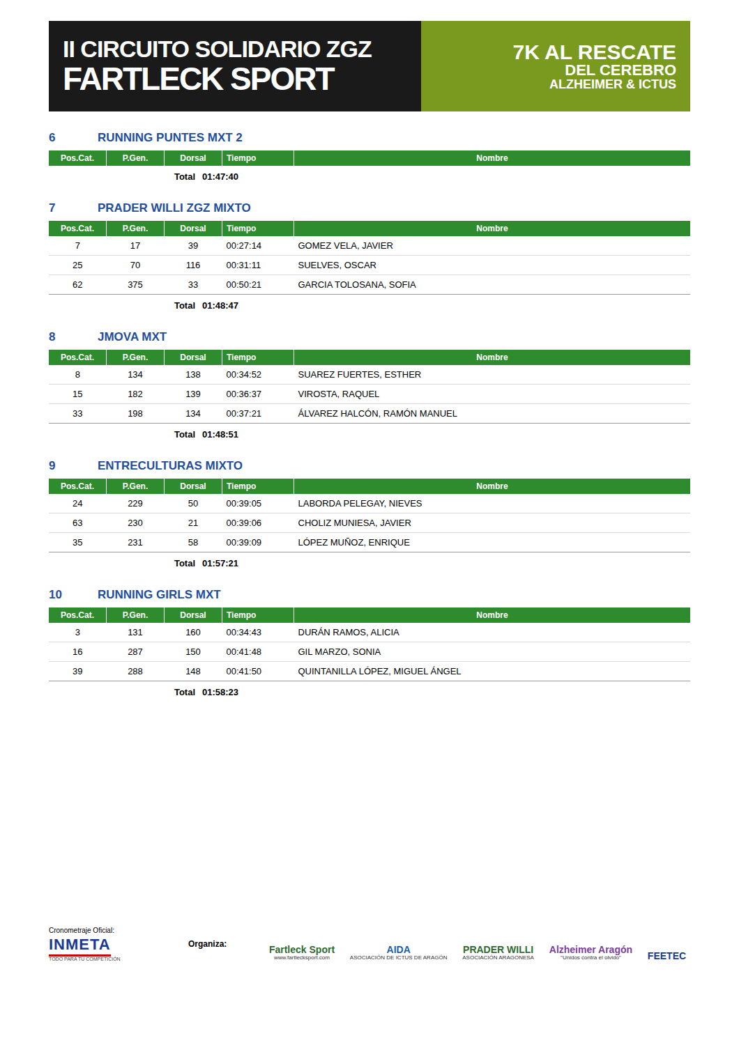II CIRCUITO SOLIDARIO ZGZ
FARTLECK SPORT
7K AL RESCATE
DEL CEREBRO
ALZHEIMER & ICTUS
6 RUNNING PUNTES MXT 2
| Pos.Cat. | P.Gen. | Dorsal | Tiempo | Nombre |
| --- | --- | --- | --- | --- |
Total01:47:40
7 PRADER WILLI ZGZ MIXTO
| Pos.Cat. | P.Gen. | Dorsal | Tiempo | Nombre |
| --- | --- | --- | --- | --- |
| 7 | 17 | 39 | 00:27:14 | GOMEZ VELA, JAVIER |
| 25 | 70 | 116 | 00:31:11 | SUELVES, OSCAR |
| 62 | 375 | 33 | 00:50:21 | GARCIA TOLOSANA, SOFIA |
Total01:48:47
8 JMOVA MXT
| Pos.Cat. | P.Gen. | Dorsal | Tiempo | Nombre |
| --- | --- | --- | --- | --- |
| 8 | 134 | 138 | 00:34:52 | SUAREZ FUERTES, ESTHER |
| 15 | 182 | 139 | 00:36:37 | VIROSTA, RAQUEL |
| 33 | 198 | 134 | 00:37:21 | ÁLVAREZ HALCÓN, RAMÓN MANUEL |
Total01:48:51
9 ENTRECULTURAS MIXTO
| Pos.Cat. | P.Gen. | Dorsal | Tiempo | Nombre |
| --- | --- | --- | --- | --- |
| 24 | 229 | 50 | 00:39:05 | LABORDA PELEGAY, NIEVES |
| 63 | 230 | 21 | 00:39:06 | CHOLIZ MUNIESA, JAVIER |
| 35 | 231 | 58 | 00:39:09 | LÓPEZ MUÑOZ, ENRIQUE |
Total01:57:21
10 RUNNING GIRLS MXT
| Pos.Cat. | P.Gen. | Dorsal | Tiempo | Nombre |
| --- | --- | --- | --- | --- |
| 3 | 131 | 160 | 00:34:43 | DURÁN RAMOS, ALICIA |
| 16 | 287 | 150 | 00:41:48 | GIL MARZO, SONIA |
| 39 | 288 | 148 | 00:41:50 | QUINTANILLA LÓPEZ, MIGUEL ÁNGEL |
Total01:58:23
Cronometraje Oficial:
INMETA
TODO PARA TU COMPETICIÓN
Organiza:
Fartleck Sport
www.fartlecksport.com
AIDA
ASOCIACIÓN DE ICTUS DE ARAGÓN
PRADER WILLI
ASOCIACIÓN ARAGONESA
Alzheimer Aragón
"Unidos contra el olvido"
FEETEC